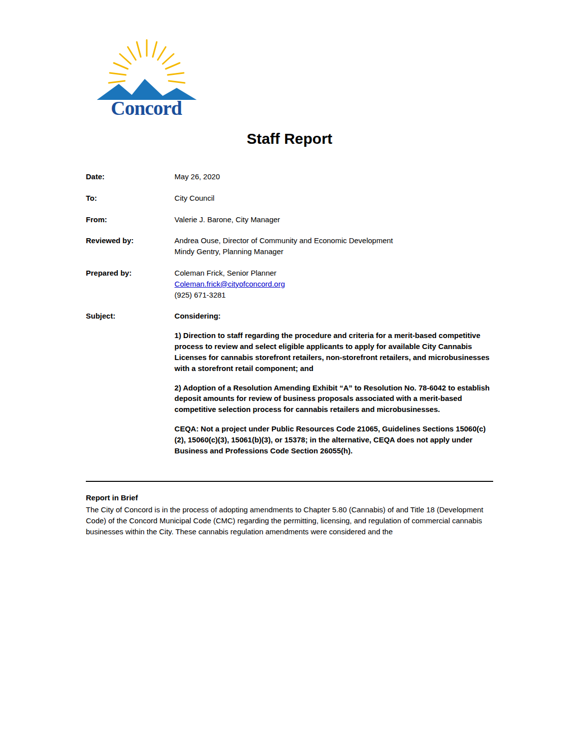Concord
Staff Report
| Date: | May 26, 2020 |
| To: | City Council |
| From: | Valerie J. Barone, City Manager |
| Reviewed by: | Andrea Ouse, Director of Community and Economic Development Mindy Gentry, Planning Manager |
| Prepared by: | Coleman Frick, Senior Planner Coleman.frick@cityofconcord.org (925) 671-3281 |
| Subject: | Considering: 1) Direction to staff regarding the procedure and criteria for a merit-based competitive process to review and select eligible applicants to apply for available City Cannabis Licenses for cannabis storefront retailers, non-storefront retailers, and microbusinesses with a storefront retail component; and 2) Adoption of a Resolution Amending Exhibit “A” to Resolution No. 78-6042 to establish deposit amounts for review of business proposals associated with a merit-based competitive selection process for cannabis retailers and microbusinesses. CEQA: Not a project under Public Resources Code 21065, Guidelines Sections 15060(c)(2), 15060(c)(3), 15061(b)(3), or 15378; in the alternative, CEQA does not apply under Business and Professions Code Section 26055(h). |
Report in Brief
The City of Concord is in the process of adopting amendments to Chapter 5.80 (Cannabis) of and Title 18 (Development Code) of the Concord Municipal Code (CMC) regarding the permitting, licensing, and regulation of commercial cannabis businesses within the City. These cannabis regulation amendments were considered and the